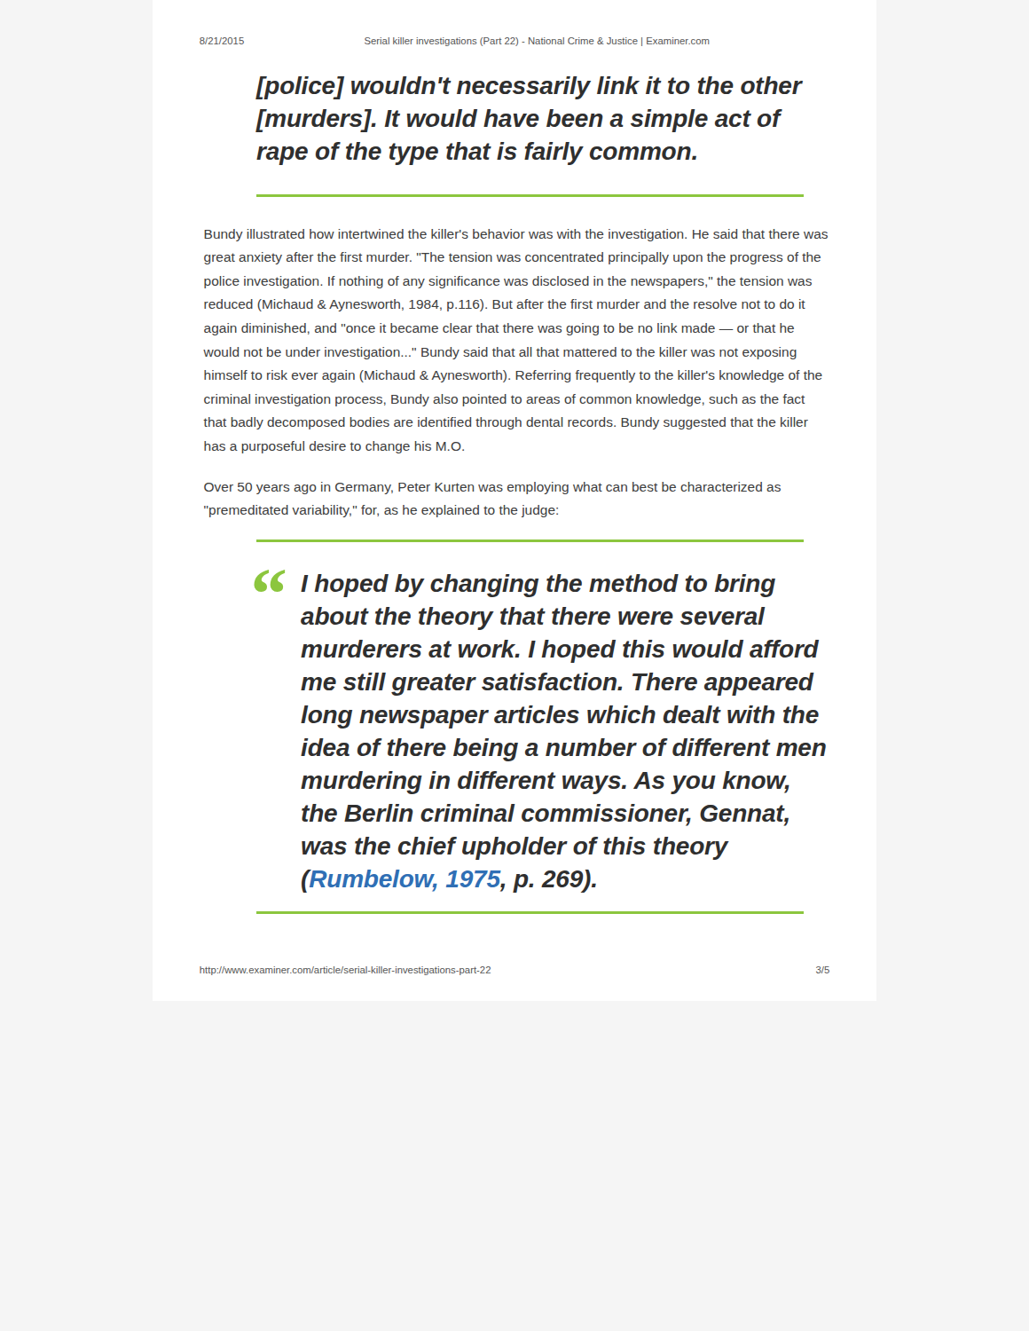8/21/2015 Serial killer investigations (Part 22) - National Crime & Justice | Examiner.com
[police] wouldn't necessarily link it to the other [murders]. It would have been a simple act of rape of the type that is fairly common.
Bundy illustrated how intertwined the killer's behavior was with the investigation. He said that there was great anxiety after the first murder. "The tension was concentrated principally upon the progress of the police investigation. If nothing of any significance was disclosed in the newspapers," the tension was reduced (Michaud & Aynesworth, 1984, p.116). But after the first murder and the resolve not to do it again diminished, and "once it became clear that there was going to be no link made — or that he would not be under investigation..." Bundy said that all that mattered to the killer was not exposing himself to risk ever again (Michaud & Aynesworth). Referring frequently to the killer's knowledge of the criminal investigation process, Bundy also pointed to areas of common knowledge, such as the fact that badly decomposed bodies are identified through dental records. Bundy suggested that the killer has a purposeful desire to change his M.O.
Over 50 years ago in Germany, Peter Kurten was employing what can best be characterized as "premeditated variability," for, as he explained to the judge:
“
I hoped by changing the method to bring about the theory that there were several murderers at work. I hoped this would afford me still greater satisfaction. There appeared long newspaper articles which dealt with the idea of there being a number of different men murdering in different ways. As you know, the Berlin criminal commissioner, Gennat, was the chief upholder of this theory (Rumbelow, 1975, p. 269).
http://www.examiner.com/article/serial-killer-investigations-part-22 3/5